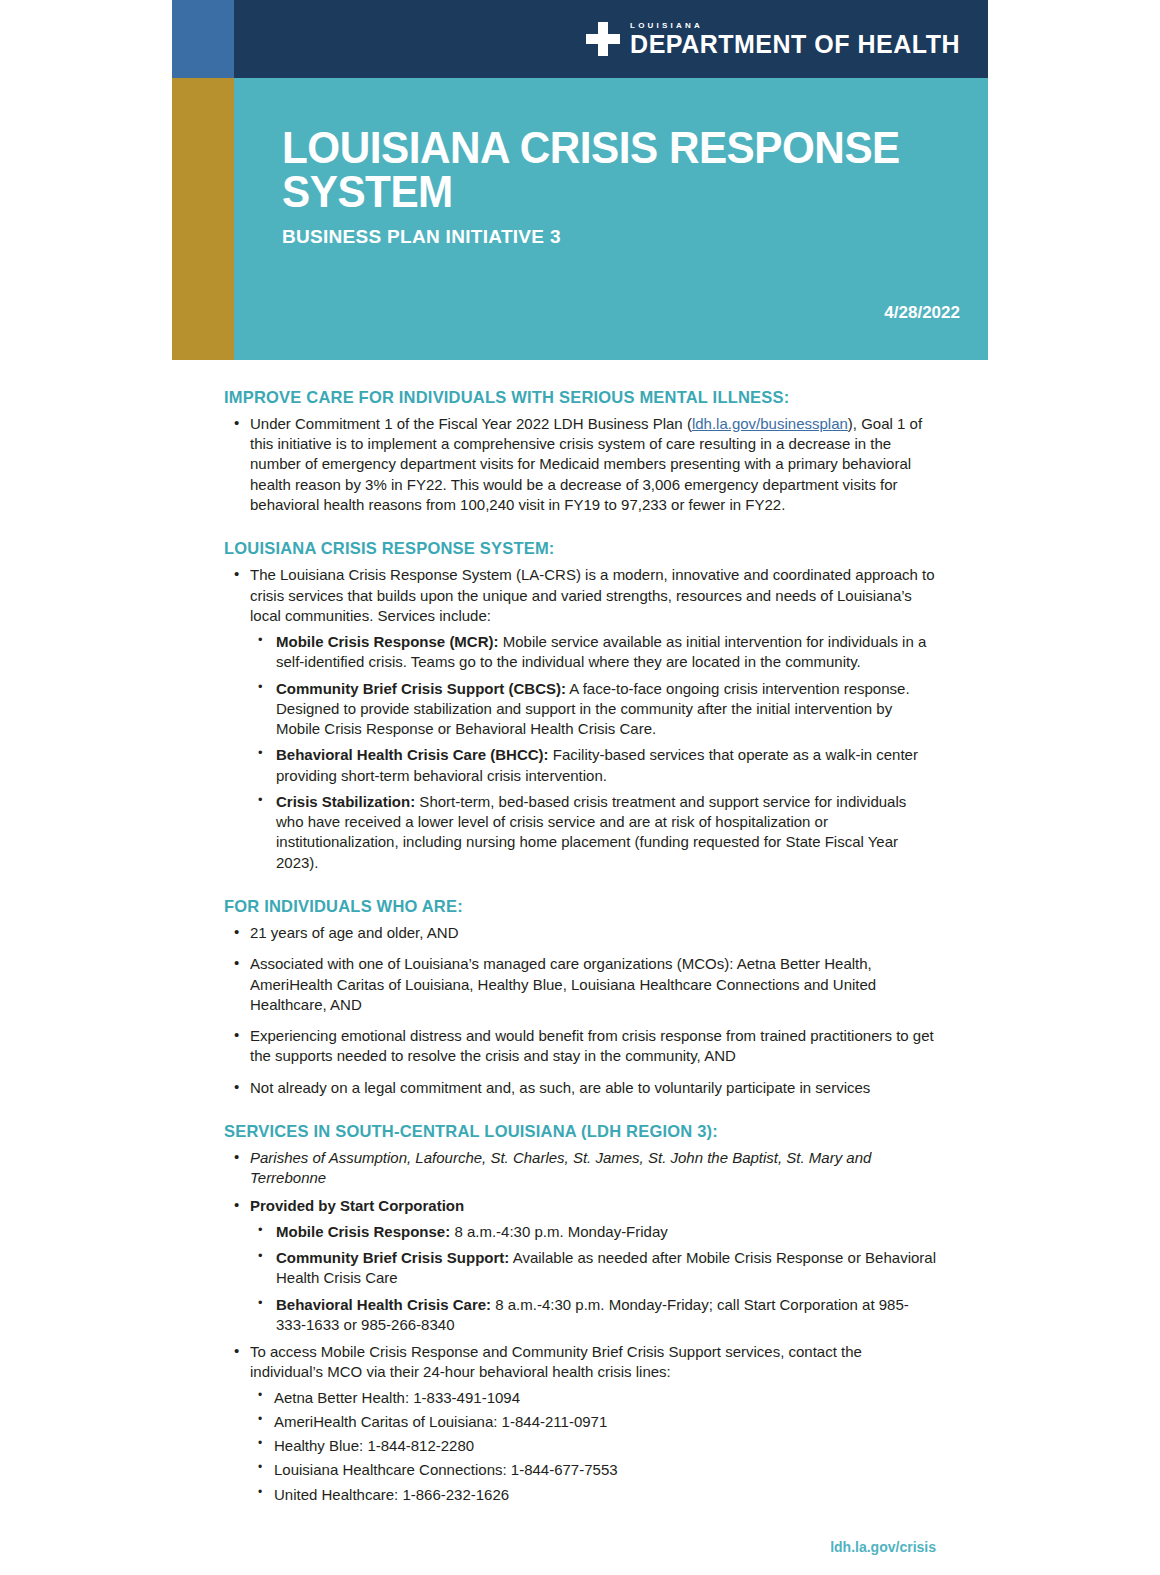LOUISIANA DEPARTMENT OF HEALTH
LOUISIANA CRISIS RESPONSE SYSTEM
BUSINESS PLAN INITIATIVE 3
4/28/2022
IMPROVE CARE FOR INDIVIDUALS WITH SERIOUS MENTAL ILLNESS:
Under Commitment 1 of the Fiscal Year 2022 LDH Business Plan (ldh.la.gov/businessplan), Goal 1 of this initiative is to implement a comprehensive crisis system of care resulting in a decrease in the number of emergency department visits for Medicaid members presenting with a primary behavioral health reason by 3% in FY22. This would be a decrease of 3,006 emergency department visits for behavioral health reasons from 100,240 visit in FY19 to 97,233 or fewer in FY22.
LOUISIANA CRISIS RESPONSE SYSTEM:
The Louisiana Crisis Response System (LA-CRS) is a modern, innovative and coordinated approach to crisis services that builds upon the unique and varied strengths, resources and needs of Louisiana’s local communities. Services include:
Mobile Crisis Response (MCR): Mobile service available as initial intervention for individuals in a self-identified crisis. Teams go to the individual where they are located in the community.
Community Brief Crisis Support (CBCS): A face-to-face ongoing crisis intervention response. Designed to provide stabilization and support in the community after the initial intervention by Mobile Crisis Response or Behavioral Health Crisis Care.
Behavioral Health Crisis Care (BHCC): Facility-based services that operate as a walk-in center providing short-term behavioral crisis intervention.
Crisis Stabilization: Short-term, bed-based crisis treatment and support service for individuals who have received a lower level of crisis service and are at risk of hospitalization or institutionalization, including nursing home placement (funding requested for State Fiscal Year 2023).
FOR INDIVIDUALS WHO ARE:
21 years of age and older, AND
Associated with one of Louisiana’s managed care organizations (MCOs): Aetna Better Health, AmeriHealth Caritas of Louisiana, Healthy Blue, Louisiana Healthcare Connections and United Healthcare, AND
Experiencing emotional distress and would benefit from crisis response from trained practitioners to get the supports needed to resolve the crisis and stay in the community, AND
Not already on a legal commitment and, as such, are able to voluntarily participate in services
SERVICES IN SOUTH-CENTRAL LOUISIANA (LDH REGION 3):
Parishes of Assumption, Lafourche, St. Charles, St. James, St. John the Baptist, St. Mary and Terrebonne
Provided by Start Corporation
Mobile Crisis Response: 8 a.m.-4:30 p.m. Monday-Friday
Community Brief Crisis Support: Available as needed after Mobile Crisis Response or Behavioral Health Crisis Care
Behavioral Health Crisis Care: 8 a.m.-4:30 p.m. Monday-Friday; call Start Corporation at 985-333-1633 or 985-266-8340
To access Mobile Crisis Response and Community Brief Crisis Support services, contact the individual’s MCO via their 24-hour behavioral health crisis lines:
Aetna Better Health: 1-833-491-1094
AmeriHealth Caritas of Louisiana: 1-844-211-0971
Healthy Blue: 1-844-812-2280
Louisiana Healthcare Connections: 1-844-677-7553
United Healthcare: 1-866-232-1626
ldh.la.gov/crisis